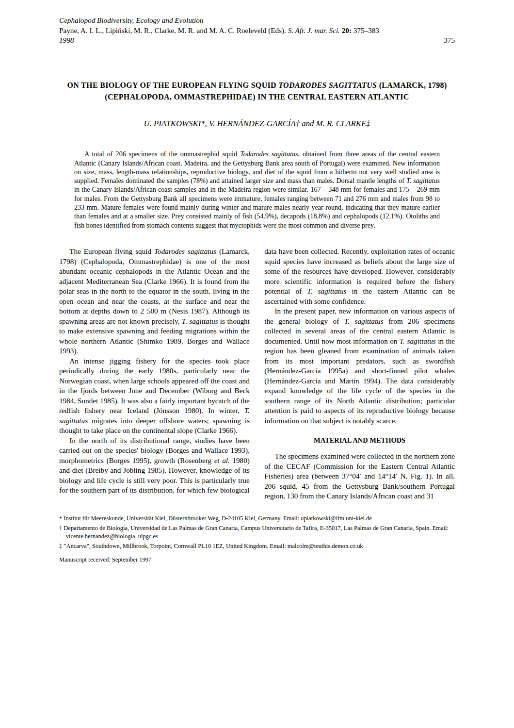Cephalopod Biodiversity, Ecology and Evolution Payne, A. I. L., Lipiński, M. R., Clarke, M. R. and M. A. C. Roeleveld (Eds). S. Afr. J. mar. Sci. 20: 375–383 1998375
On the Biology of the European Flying Squid Todarodes sagittatus (Lamarck, 1798) (Cephalopoda, Ommastrephidae) in the Central Eastern Atlantic
U. PIATKOWSKI*, V. HERNÁNDEZ-GARCÍA† and M. R. CLARKE‡
A total of 206 specimens of the ommastrephid squid Todarodes sagittatus, obtained from three areas of the central eastern Atlantic (Canary Islands/African coast, Madeira, and the Gettysburg Bank area south of Portugal) were examined. New information on size, mass, length-mass relationships, reproductive biology, and diet of the squid from a hitherto not very well studied area is supplied. Females dominated the samples (78%) and attained larger size and mass than males. Dorsal mantle lengths of T. sagittatus in the Canary Islands/African coast samples and in the Madeira region were similar, 167 – 348 mm for females and 175 – 269 mm for males. From the Gettysburg Bank all specimens were immature, females ranging between 71 and 276 mm and males from 98 to 233 mm. Mature females were found mainly during winter and mature males nearly year-round, indicating that they mature earlier than females and at a smaller size. Prey consisted mainly of fish (54.9%), decapods (18.8%) and cephalopods (12.1%). Otoliths and fish bones identified from stomach contents suggest that myctophids were the most common and diverse prey.
The European flying squid Todarodes sagittatus (Lamarck, 1798) (Cephalopoda, Ommastrephidae) is one of the most abundant oceanic cephalopods in the Atlantic Ocean and the adjacent Mediterranean Sea (Clarke 1966). It is found from the polar seas in the north to the equator in the south, living in the open ocean and near the coasts, at the surface and near the bottom at depths down to 2 500 m (Nesis 1987). Although its spawning areas are not known precisely, T. sagittatus is thought to make extensive spawning and feeding migrations within the whole northern Atlantic (Shimko 1989, Borges and Wallace 1993).
An intense jigging fishery for the species took place periodically during the early 1980s, particularly near the Norwegian coast, when large schools appeared off the coast and in the fjords between June and December (Wiborg and Beck 1984, Sundet 1985). It was also a fairly important bycatch of the redfish fishery near Iceland (Jónsson 1980). In winter, T. sagittatus migrates into deeper offshore waters; spawning is thought to take place on the continental slope (Clarke 1966).
In the north of its distributional range, studies have been carried out on the species' biology (Borges and Wallace 1993), morphometrics (Borges 1995), growth (Rosenberg et al. 1980) and diet (Breiby and Jobling 1985). However, knowledge of its biology and life cycle is still very poor. This is particularly true for the southern part of its distribution, for which few biological data have been collected. Recently, exploitation rates of oceanic squid species have increased as beliefs about the large size of some of the resources have developed. However, considerably more scientific information is required before the fishery potential of T. sagittatus in the eastern Atlantic can be ascertained with some confidence.
In the present paper, new information on various aspects of the general biology of T. sagittatus from 206 specimens collected in several areas of the central eastern Atlantic is documented. Until now most information on T. sagittatus in the region has been gleaned from examination of animals taken from its most important predators, such as swordfish (Hernández-García 1995a) and short-finned pilot whales (Hernández-García and Martín 1994). The data considerably expand knowledge of the life cycle of the species in the southern range of its North Atlantic distribution; particular attention is paid to aspects of its reproductive biology because information on that subject is notably scarce.
Material and Methods
The specimens examined were collected in the northern zone of the CECAF (Commission for the Eastern Central Atlantic Fisheries) area (between 37°04′ and 14°14′ N, Fig. 1). In all, 206 squid, 45 from the Gettysburg Bank/southern Portugal region, 130 from the Canary Islands/African coast and 31
* Institut für Meereskunde, Universität Kiel, Düsternbrooker Weg, D-24105 Kiel, Germany. Email: upiatkowski@ifm.uni-kiel.de
† Departamento de Biología, Universidad de Las Palmas de Gran Canaria, Campus Universitario de Tafira, E-35017, Las Palmas de Gran Canaria, Spain. Email: vicente.hernandez@biologia. ulpgc.es
‡ "Ancarva", Southdown, Millbrook, Torpoint, Cornwall PL10 1EZ, United Kingdom. Email: malcolm@teuthis.demon.co.uk
Manuscript received: September 1997